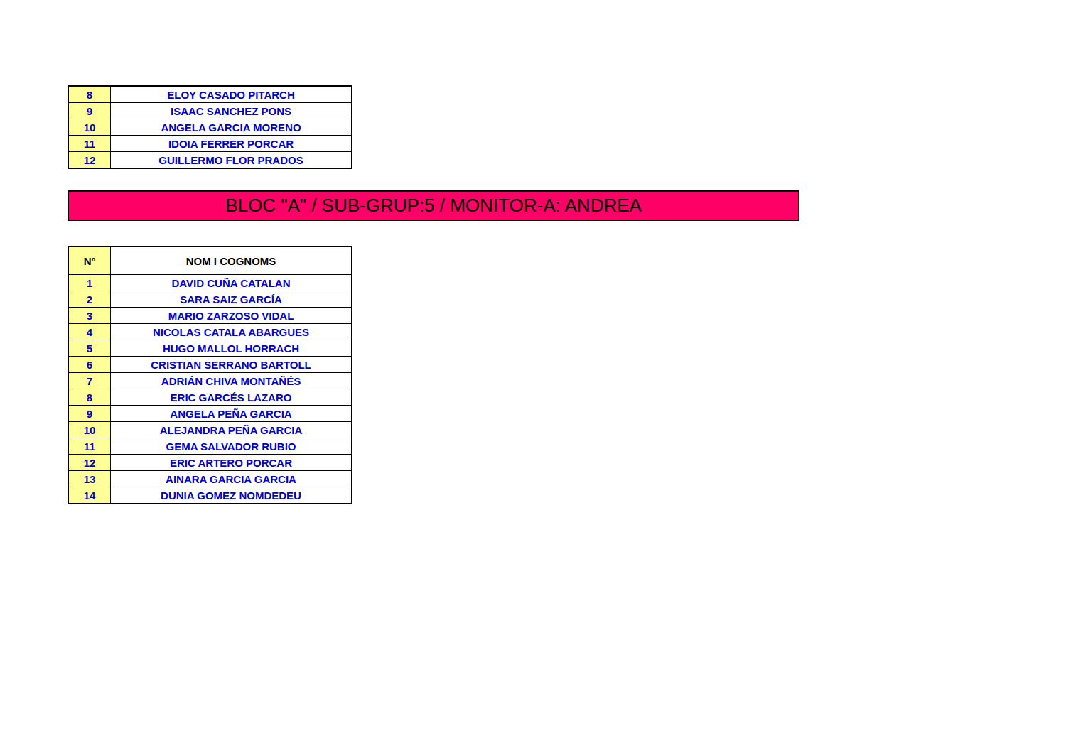| 8 | ELOY CASADO PITARCH |
| 9 | ISAAC SANCHEZ PONS |
| 10 | ANGELA GARCIA MORENO |
| 11 | IDOIA FERRER PORCAR |
| 12 | GUILLERMO FLOR PRADOS |
BLOC "A" / SUB-GRUP:5 / MONITOR-A: ANDREA
| Nº | NOM I COGNOMS |
| --- | --- |
| 1 | DAVID CUÑA CATALAN |
| 2 | SARA SAIZ GARCÍA |
| 3 | MARIO ZARZOSO VIDAL |
| 4 | NICOLAS CATALA ABARGUES |
| 5 | HUGO MALLOL HORRACH |
| 6 | CRISTIAN SERRANO BARTOLL |
| 7 | ADRIÁN CHIVA MONTAÑÉS |
| 8 | ERIC GARCÉS LAZARO |
| 9 | ANGELA PEÑA GARCIA |
| 10 | ALEJANDRA PEÑA GARCIA |
| 11 | GEMA SALVADOR RUBIO |
| 12 | ERIC ARTERO PORCAR |
| 13 | AINARA GARCIA GARCIA |
| 14 | DUNIA GOMEZ NOMDEDEU |